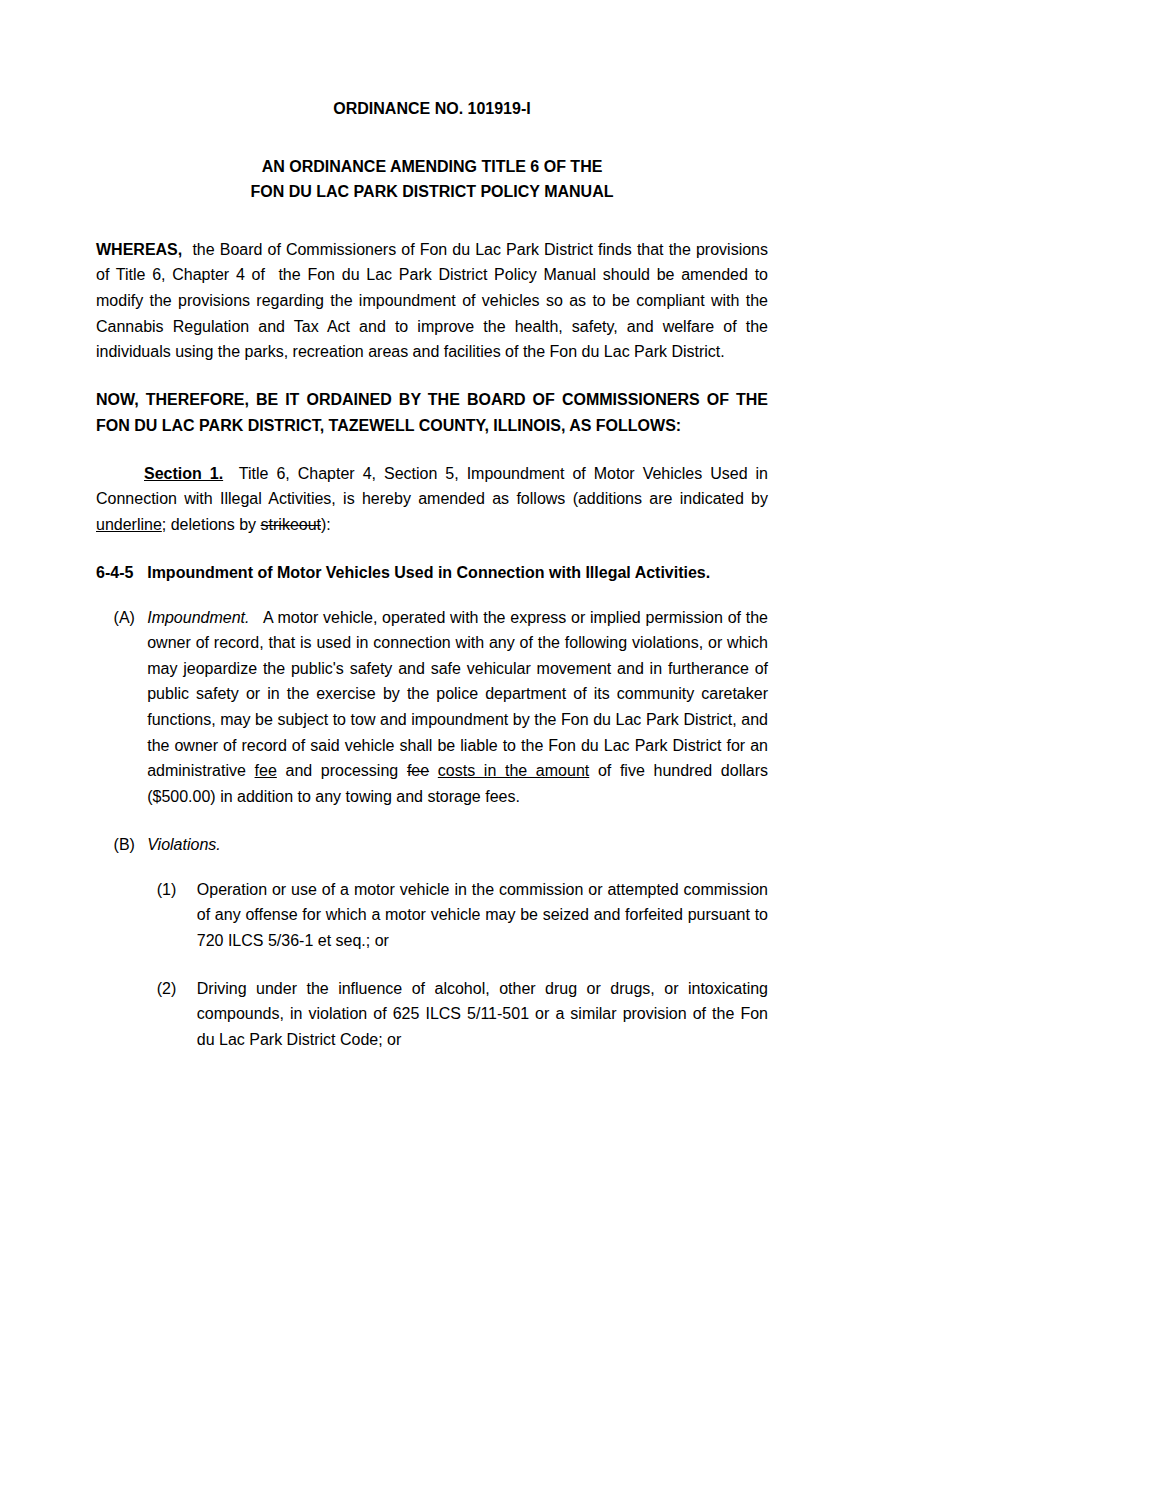ORDINANCE NO. 101919-I
AN ORDINANCE AMENDING TITLE 6 OF THE
FON DU LAC PARK DISTRICT POLICY MANUAL
WHEREAS, the Board of Commissioners of Fon du Lac Park District finds that the provisions of Title 6, Chapter 4 of the Fon du Lac Park District Policy Manual should be amended to modify the provisions regarding the impoundment of vehicles so as to be compliant with the Cannabis Regulation and Tax Act and to improve the health, safety, and welfare of the individuals using the parks, recreation areas and facilities of the Fon du Lac Park District.
NOW, THEREFORE, BE IT ORDAINED BY THE BOARD OF COMMISSIONERS OF THE FON DU LAC PARK DISTRICT, TAZEWELL COUNTY, ILLINOIS, AS FOLLOWS:
Section 1. Title 6, Chapter 4, Section 5, Impoundment of Motor Vehicles Used in Connection with Illegal Activities, is hereby amended as follows (additions are indicated by underline; deletions by strikeout):
6-4-5 Impoundment of Motor Vehicles Used in Connection with Illegal Activities.
(A) Impoundment. A motor vehicle, operated with the express or implied permission of the owner of record, that is used in connection with any of the following violations, or which may jeopardize the public's safety and safe vehicular movement and in furtherance of public safety or in the exercise by the police department of its community caretaker functions, may be subject to tow and impoundment by the Fon du Lac Park District, and the owner of record of said vehicle shall be liable to the Fon du Lac Park District for an administrative fee and processing fee costs in the amount of five hundred dollars ($500.00) in addition to any towing and storage fees.
(B) Violations.
(1) Operation or use of a motor vehicle in the commission or attempted commission of any offense for which a motor vehicle may be seized and forfeited pursuant to 720 ILCS 5/36-1 et seq.; or
(2) Driving under the influence of alcohol, other drug or drugs, or intoxicating compounds, in violation of 625 ILCS 5/11-501 or a similar provision of the Fon du Lac Park District Code; or